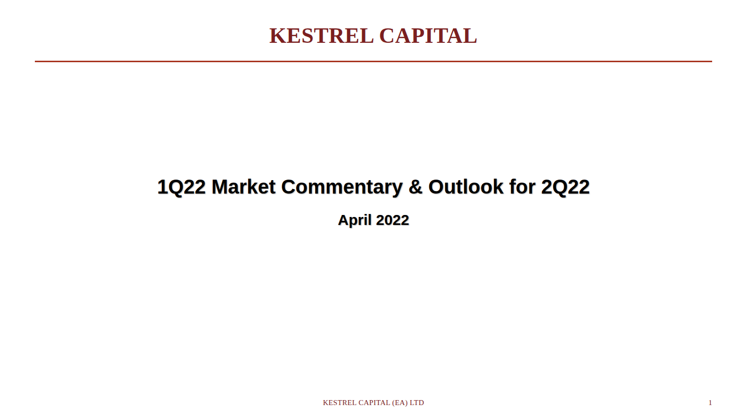KESTREL CAPITAL
1Q22 Market Commentary & Outlook for 2Q22
April 2022
KESTREL CAPITAL (EA) LTD
1